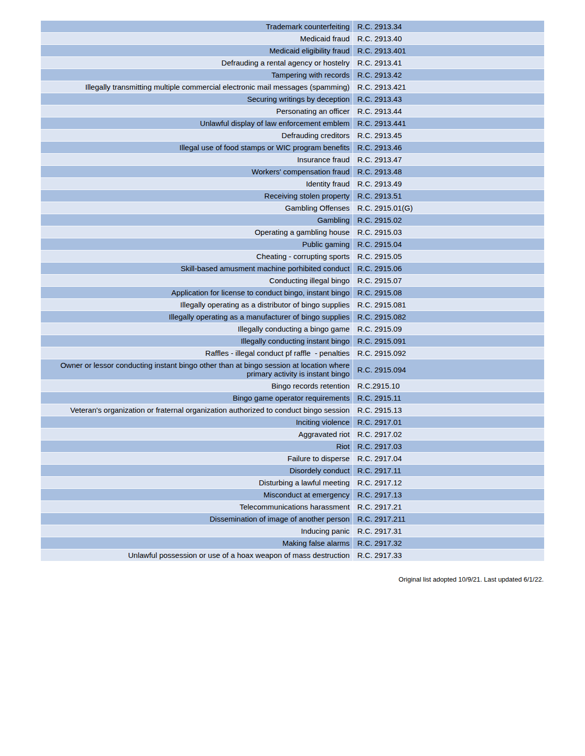| Trademark counterfeiting | R.C. 2913.34 |
| Medicaid fraud | R.C. 2913.40 |
| Medicaid eligibility fraud | R.C. 2913.401 |
| Defrauding a rental agency or hostelry | R.C. 2913.41 |
| Tampering with records | R.C. 2913.42 |
| Illegally transmitting multiple commercial electronic mail messages (spamming) | R.C. 2913.421 |
| Securing writings by deception | R.C. 2913.43 |
| Personating an officer | R.C. 2913.44 |
| Unlawful display of law enforcement emblem | R.C. 2913.441 |
| Defrauding creditors | R.C. 2913.45 |
| Illegal use of food stamps or WIC program benefits | R.C. 2913.46 |
| Insurance fraud | R.C. 2913.47 |
| Workers' compensation fraud | R.C. 2913.48 |
| Identity fraud | R.C. 2913.49 |
| Receiving stolen property | R.C. 2913.51 |
| Gambling Offenses | R.C. 2915.01(G) |
| Gambling | R.C. 2915.02 |
| Operating a gambling house | R.C. 2915.03 |
| Public gaming | R.C. 2915.04 |
| Cheating - corrupting sports | R.C. 2915.05 |
| Skill-based amusment machine porhibited conduct | R.C. 2915.06 |
| Conducting illegal bingo | R.C. 2915.07 |
| Application for license to conduct bingo, instant bingo | R.C. 2915.08 |
| Illegally operating as a distributor of bingo supplies | R.C. 2915.081 |
| Illegally operating as a manufacturer of bingo supplies | R.C. 2915.082 |
| Illegally conducting a bingo game | R.C. 2915.09 |
| Illegally conducting instant bingo | R.C. 2915.091 |
| Raffles - illegal conduct pf raffle - penalties | R.C. 2915.092 |
| Owner or lessor conducting instant bingo other than at bingo session at location where primary activity is instant bingo | R.C. 2915.094 |
| Bingo records retention | R.C.2915.10 |
| Bingo game operator requirements | R.C. 2915.11 |
| Veteran's organization or fraternal organization authorized to conduct bingo session | R.C. 2915.13 |
| Inciting violence | R.C. 2917.01 |
| Aggravated riot | R.C. 2917.02 |
| Riot | R.C. 2917.03 |
| Failure to disperse | R.C. 2917.04 |
| Disordely conduct | R.C. 2917.11 |
| Disturbing a lawful meeting | R.C. 2917.12 |
| Misconduct at emergency | R.C. 2917.13 |
| Telecommunications harassment | R.C. 2917.21 |
| Dissemination of image of another person | R.C. 2917.211 |
| Inducing panic | R.C. 2917.31 |
| Making false alarms | R.C. 2917.32 |
| Unlawful possession or use of a hoax weapon of mass destruction | R.C. 2917.33 |
Original list adopted 10/9/21. Last updated 6/1/22.